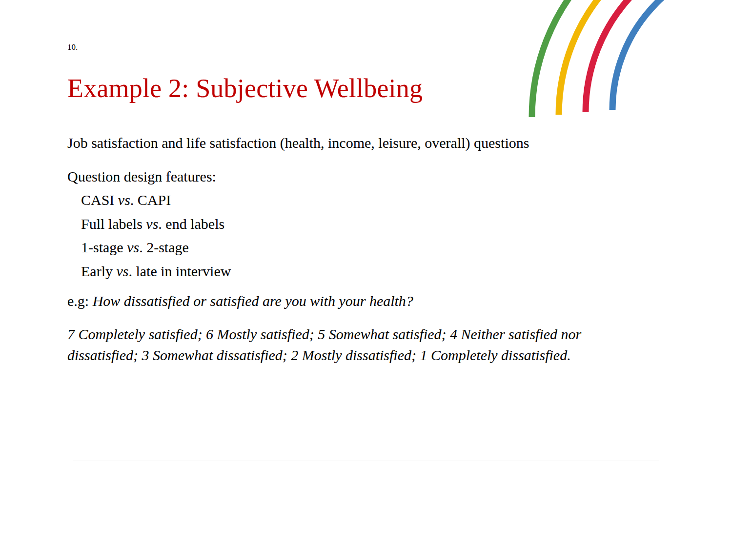10.
Example 2: Subjective Wellbeing
Job satisfaction and life satisfaction (health, income, leisure, overall) questions
Question design features:
CASI vs. CAPI
Full labels vs. end labels
1-stage vs. 2-stage
Early vs. late in interview
e.g: How dissatisfied or satisfied are you with your health?
7 Completely satisfied; 6 Mostly satisfied; 5 Somewhat satisfied; 4 Neither satisfied nor dissatisfied; 3 Somewhat dissatisfied; 2 Mostly dissatisfied; 1 Completely dissatisfied.